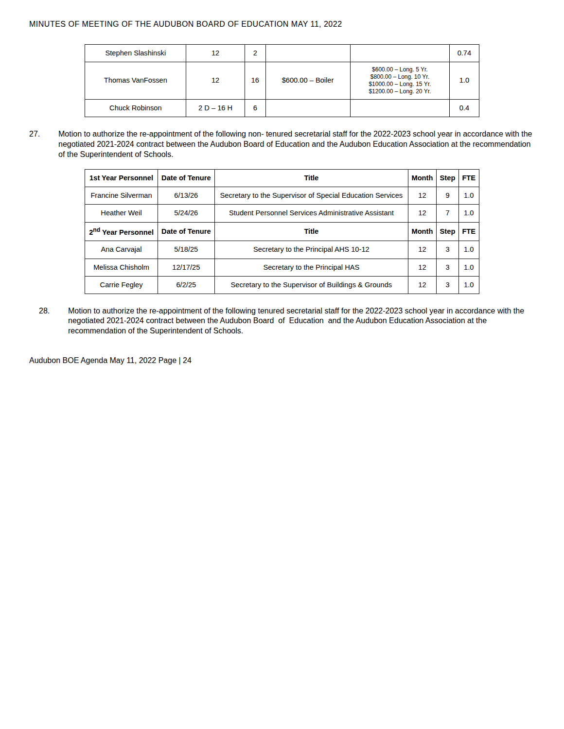MINUTES OF MEETING OF THE AUDUBON BOARD OF EDUCATION MAY 11, 2022
| Stephen Slashinski | 12 | 2 | | | 0.74 |
| Thomas VanFossen | 12 | 16 | $600.00 – Boiler | $600.00 – Long. 5 Yr. $800.00 – Long. 10 Yr. $1000.00 – Long. 15 Yr. $1200.00 – Long. 20 Yr. | 1.0 |
| Chuck Robinson | 2 D – 16 H | 6 | | | 0.4 |
27.
Motion to authorize the re-appointment of the following non- tenured secretarial staff for the 2022-2023 school year in accordance with the negotiated 2021-2024 contract between the Audubon Board of Education and the Audubon Education Association at the recommendation of the Superintendent of Schools.
| 1st Year Personnel | Date of Tenure | Title | Month | Step | FTE |
| --- | --- | --- | --- | --- | --- |
| Francine Silverman | 6/13/26 | Secretary to the Supervisor of Special Education Services | 12 | 9 | 1.0 |
| Heather Weil | 5/24/26 | Student Personnel Services Administrative Assistant | 12 | 7 | 1.0 |
| 2 nd Year Personnel | Date of Tenure | Title | Month | Step | FTE |
| Ana Carvajal | 5/18/25 | Secretary to the Principal AHS 10-12 | 12 | 3 | 1.0 |
| Melissa Chisholm | 12/17/25 | Secretary to the Principal HAS | 12 | 3 | 1.0 |
| Carrie Fegley | 6/2/25 | Secretary to the Supervisor of Buildings & Grounds | 12 | 3 | 1.0 |
28.
Motion to authorize the re-appointment of the following tenured secretarial staff for the 2022-2023 school year in accordance with the negotiated 2021-2024 contract between the Audubon Board of Education and the Audubon Education Association at the recommendation of the Superintendent of Schools.
Audubon BOE Agenda May 11, 2022 Page | 24